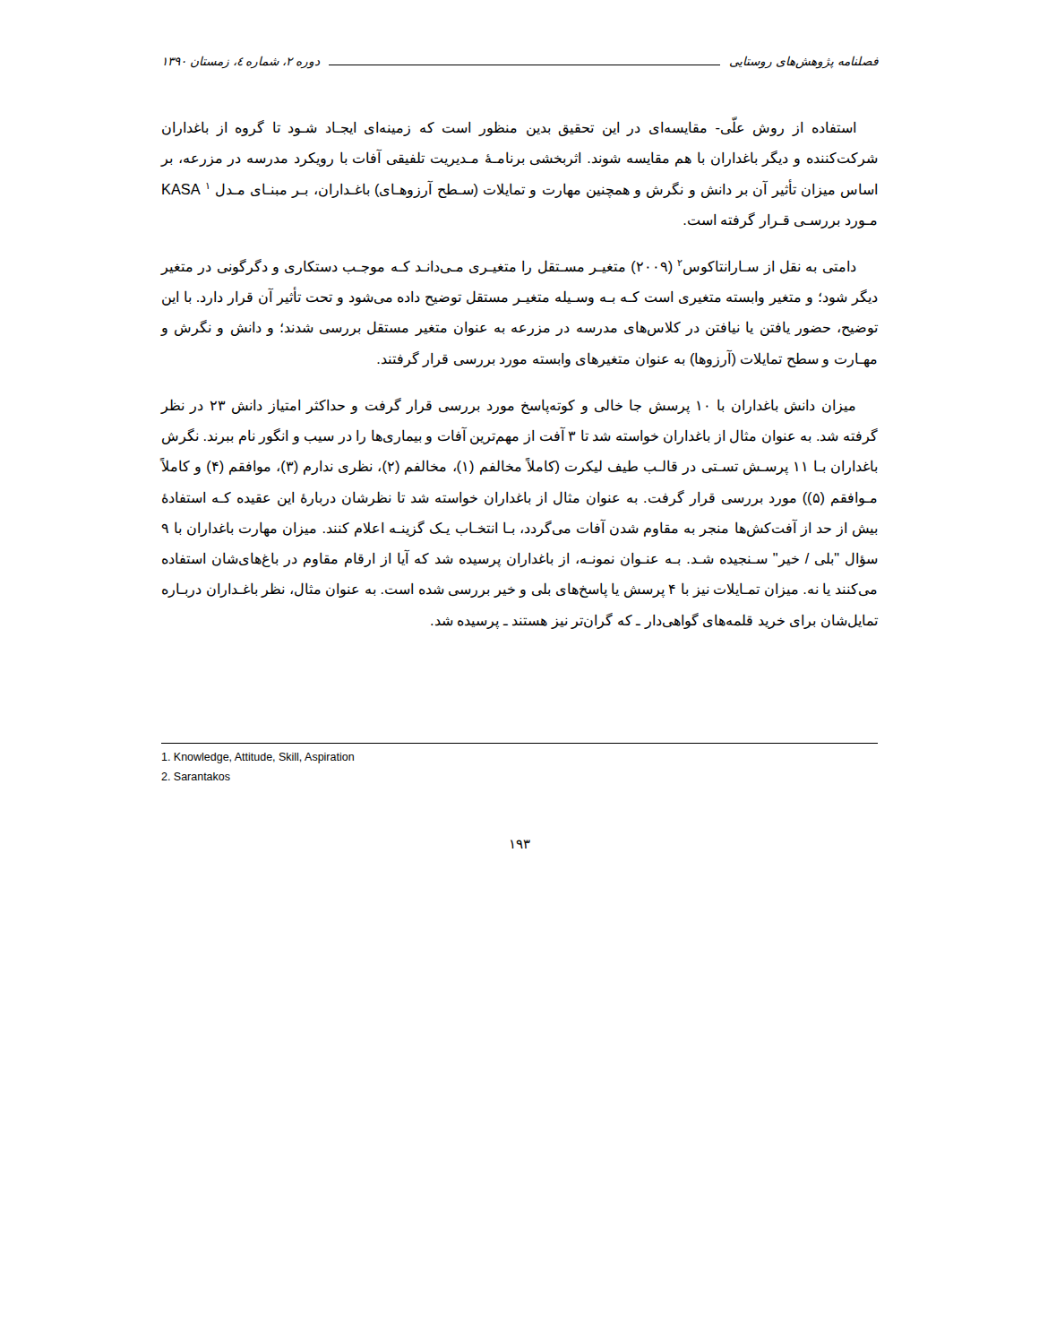فصلنامه پژوهش‌های روستایی دوره ۲، شماره ٤، زمستان ۱۳۹۰
استفاده از روش علّی- مقایسه‌ای در این تحقیق بدین منظور است که زمینه‌ای ایجـاد شـود تا گروه از باغداران شرکت‌کننده و دیگر باغداران با هم مقایسه شوند. اثربخشی برنامـهٔ مـدیریت تلفیقی آفات با رویکرد مدرسه در مزرعه، بر اساس میزان تأثیر آن بر دانش و نگرش و همچنین مهارت و تمایلات (سـطح آرزوهـای) باغـداران، بـر مبنـای مـدل ۱ KASA مـورد بررسـی قـرار گرفته است.
دامتی به نقل از سـارانتاکوس۲ (۲۰۰۹) متغیـر مسـتقل را متغیـری مـی‌دانـد کـه موجـب دستکاری و دگرگونی در متغیر دیگر شود؛ و متغیر وابسته متغیری است کـه بـه وسـیله متغیـر مستقل توضیح داده می‌شود و تحت تأثیر آن قرار دارد. با این توضیح، حضور یافتن یا نیافتن در کلاس‌های مدرسه در مزرعه به عنوان متغیر مستقل بررسی شدند؛ و دانش و نگرش و مهـارت و سطح تمایلات (آرزوها) به عنوان متغیرهای وابسته مورد بررسی قرار گرفتند.
میزان دانش باغداران با ۱۰ پرسش جا خالی و کوته‌پاسخ مورد بررسی قرار گرفت و حداکثر امتیاز دانش ۲۳ در نظر گرفته شد. به عنوان مثال از باغداران خواسته شد تا ۳ آفت از مهم‌ترین آفات و بیماری‌ها را در سیب و انگور نام ببرند. نگرش باغداران بـا ۱۱ پرسـش تسـتی در قالـب طیف لیکرت (کاملاً مخالفم (۱)، مخالفم (۲)، نظری ندارم (۳)، موافقم (۴) و کاملاً مـوافقم (۵)) مورد بررسی قرار گرفت. به عنوان مثال از باغداران خواسته شد تا نظرشان دربارهٔ این عقیده کـه استفادهٔ بیش از حد از آفت‌کش‌ها منجر به مقاوم شدن آفات می‌گردد، بـا انتخـاب یـک گزینـه اعلام کنند. میزان مهارت باغداران با ۹ سؤال "بلی / خیر" سـنجیده شـد. بـه عنـوان نمونـه، از باغداران پرسیده شد که آیا از ارقام مقاوم در باغ‌های‌شان استفاده می‌کنند یا نه. میزان تمـایلات نیز با ۴ پرسش یا پاسخ‌های بلی و خیر بررسی شده است. به عنوان مثال، نظر باغـداران دربـاره تمایل‌شان برای خرید قلمه‌های گواهی‌دار ـ که گران‌تر نیز هستند ـ پرسیده شد.
1. Knowledge, Attitude, Skill, Aspiration
2. Sarantakos
۱۹۳